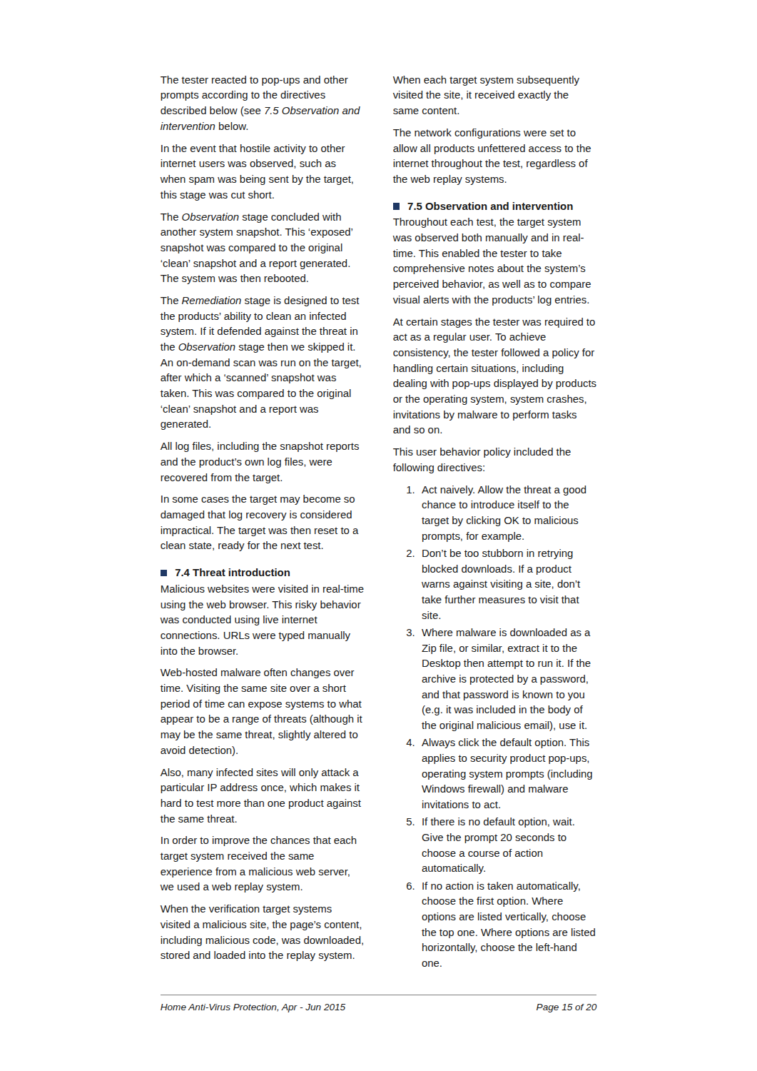The tester reacted to pop-ups and other prompts according to the directives described below (see 7.5 Observation and intervention below.
In the event that hostile activity to other internet users was observed, such as when spam was being sent by the target, this stage was cut short.
The Observation stage concluded with another system snapshot. This ‘exposed’ snapshot was compared to the original ‘clean’ snapshot and a report generated. The system was then rebooted.
The Remediation stage is designed to test the products’ ability to clean an infected system. If it defended against the threat in the Observation stage then we skipped it. An on-demand scan was run on the target, after which a ‘scanned’ snapshot was taken. This was compared to the original ‘clean’ snapshot and a report was generated.
All log files, including the snapshot reports and the product’s own log files, were recovered from the target.
In some cases the target may become so damaged that log recovery is considered impractical. The target was then reset to a clean state, ready for the next test.
7.4 Threat introduction
Malicious websites were visited in real-time using the web browser. This risky behavior was conducted using live internet connections. URLs were typed manually into the browser.
Web-hosted malware often changes over time. Visiting the same site over a short period of time can expose systems to what appear to be a range of threats (although it may be the same threat, slightly altered to avoid detection).
Also, many infected sites will only attack a particular IP address once, which makes it hard to test more than one product against the same threat.
In order to improve the chances that each target system received the same experience from a malicious web server, we used a web replay system.
When the verification target systems visited a malicious site, the page’s content, including malicious code, was downloaded, stored and loaded into the replay system. When each target system subsequently visited the site, it received exactly the same content.
The network configurations were set to allow all products unfettered access to the internet throughout the test, regardless of the web replay systems.
7.5 Observation and intervention
Throughout each test, the target system was observed both manually and in real-time. This enabled the tester to take comprehensive notes about the system’s perceived behavior, as well as to compare visual alerts with the products’ log entries.
At certain stages the tester was required to act as a regular user. To achieve consistency, the tester followed a policy for handling certain situations, including dealing with pop-ups displayed by products or the operating system, system crashes, invitations by malware to perform tasks and so on.
This user behavior policy included the following directives:
Act naively. Allow the threat a good chance to introduce itself to the target by clicking OK to malicious prompts, for example.
Don’t be too stubborn in retrying blocked downloads. If a product warns against visiting a site, don’t take further measures to visit that site.
Where malware is downloaded as a Zip file, or similar, extract it to the Desktop then attempt to run it. If the archive is protected by a password, and that password is known to you (e.g. it was included in the body of the original malicious email), use it.
Always click the default option. This applies to security product pop-ups, operating system prompts (including Windows firewall) and malware invitations to act.
If there is no default option, wait. Give the prompt 20 seconds to choose a course of action automatically.
If no action is taken automatically, choose the first option. Where options are listed vertically, choose the top one. Where options are listed horizontally, choose the left-hand one.
Home Anti-Virus Protection, Apr - Jun 2015
Page 15 of 20